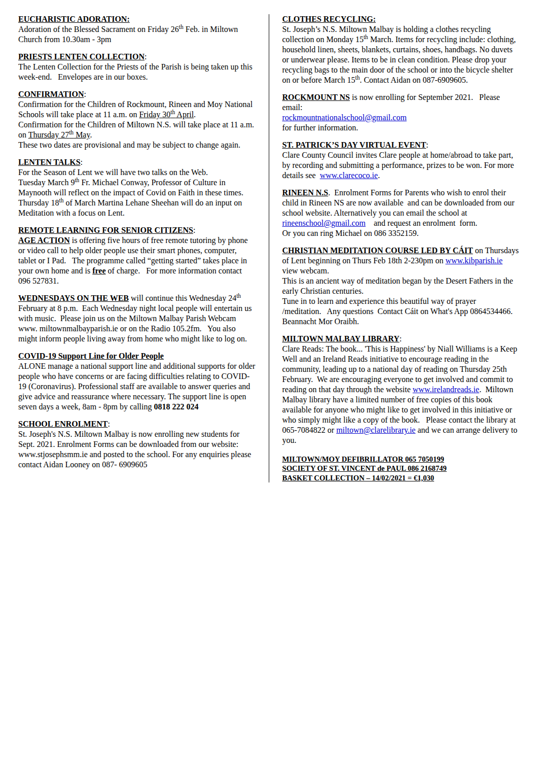EUCHARISTIC ADORATION:
Adoration of the Blessed Sacrament on Friday 26th Feb. in Miltown Church from 10.30am - 3pm
PRIESTS LENTEN COLLECTION
:
The Lenten Collection for the Priests of the Parish is being taken up this week-end. Envelopes are in our boxes.
CONFIRMATION
:
Confirmation for the Children of Rockmount, Rineen and Moy National Schools will take place at 11 a.m. on Friday 30th April.
Confirmation for the Children of Miltown N.S. will take place at 11 a.m. on Thursday 27th May.
These two dates are provisional and may be subject to change again.
LENTEN TALKS
:
For the Season of Lent we will have two talks on the Web.
Tuesday March 9th Fr. Michael Conway, Professor of Culture in Maynooth will reflect on the impact of Covid on Faith in these times.
Thursday 18th of March Martina Lehane Sheehan will do an input on Meditation with a focus on Lent.
REMOTE LEARNING FOR SENIOR CITIZENS
:
AGE ACTION is offering five hours of free remote tutoring by phone or video call to help older people use their smart phones, computer, tablet or I Pad. The programme called “getting started” takes place in your own home and is free of charge. For more information contact 096 527831.
WEDNESDAYS ON THE WEB will continue this Wednesday 24th February at 8 p.m. Each Wednesday night local people will entertain us with music. Please join us on the Miltown Malbay Parish Webcam www. miltownmalbayparish.ie or on the Radio 105.2fm. You also might inform people living away from home who might like to log on.
COVID-19 Support Line for Older People
ALONE manage a national support line and additional supports for older people who have concerns or are facing difficulties relating to COVID-19 (Coronavirus). Professional staff are available to answer queries and give advice and reassurance where necessary. The support line is open seven days a week, 8am - 8pm by calling 0818 222 024
SCHOOL ENROLMENT
:
St. Joseph's N.S. Miltown Malbay is now enrolling new students for Sept. 2021. Enrolment Forms can be downloaded from our website: www.stjosephsmm.ie and posted to the school. For any enquiries please contact Aidan Looney on 087- 6909605
CLOTHES RECYCLING:
St. Joseph’s N.S. Miltown Malbay is holding a clothes recycling collection on Monday 15th March. Items for recycling include: clothing, household linen, sheets, blankets, curtains, shoes, handbags. No duvets or underwear please. Items to be in clean condition. Please drop your recycling bags to the main door of the school or into the bicycle shelter on or before March 15th. Contact Aidan on 087-6909605.
ROCKMOUNT NS is now enrolling for September 2021. Please email:
rockmountnationalschool@gmail.com
for further information.
ST. PATRICK’S DAY VIRTUAL EVENT
:
Clare County Council invites Clare people at home/abroad to take part, by recording and submitting a performance, prizes to be won. For more details see www.clarecoco.ie.
RINEEN N.S. Enrolment Forms for Parents who wish to enrol their child in Rineen NS are now available and can be downloaded from our school website. Alternatively you can email the school at rineenschool@gmail.com and request an enrolment form.
Or you can ring Michael on 086 3352159.
CHRISTIAN MEDITATION COURSE LED BY CÁIT
on Thursdays of Lent beginning on Thurs Feb 18th 2-230pm on www.kibparish.ie view webcam.
This is an ancient way of meditation began by the Desert Fathers in the early Christian centuries.
Tune in to learn and experience this beautiful way of prayer /meditation. Any questions Contact Cáit on What's App 0864534466. Beannacht Mor Oraibh.
MILTOWN MALBAY LIBRARY
:
Clare Reads: The book... 'This is Happiness' by Niall Williams is a Keep Well and an Ireland Reads initiative to encourage reading in the community, leading up to a national day of reading on Thursday 25th February. We are encouraging everyone to get involved and commit to reading on that day through the website www.irelandreads.ie. Miltown Malbay library have a limited number of free copies of this book available for anyone who might like to get involved in this initiative or who simply might like a copy of the book. Please contact the library at 065-7084822 or miltown@clarelibrary.ie and we can arrange delivery to you.
MILTOWN/MOY DEFIBRILLATOR 065 7050199
SOCIETY OF ST. VINCENT de PAUL 086 2168749
BASKET COLLECTION – 14/02/2021 = €1,030